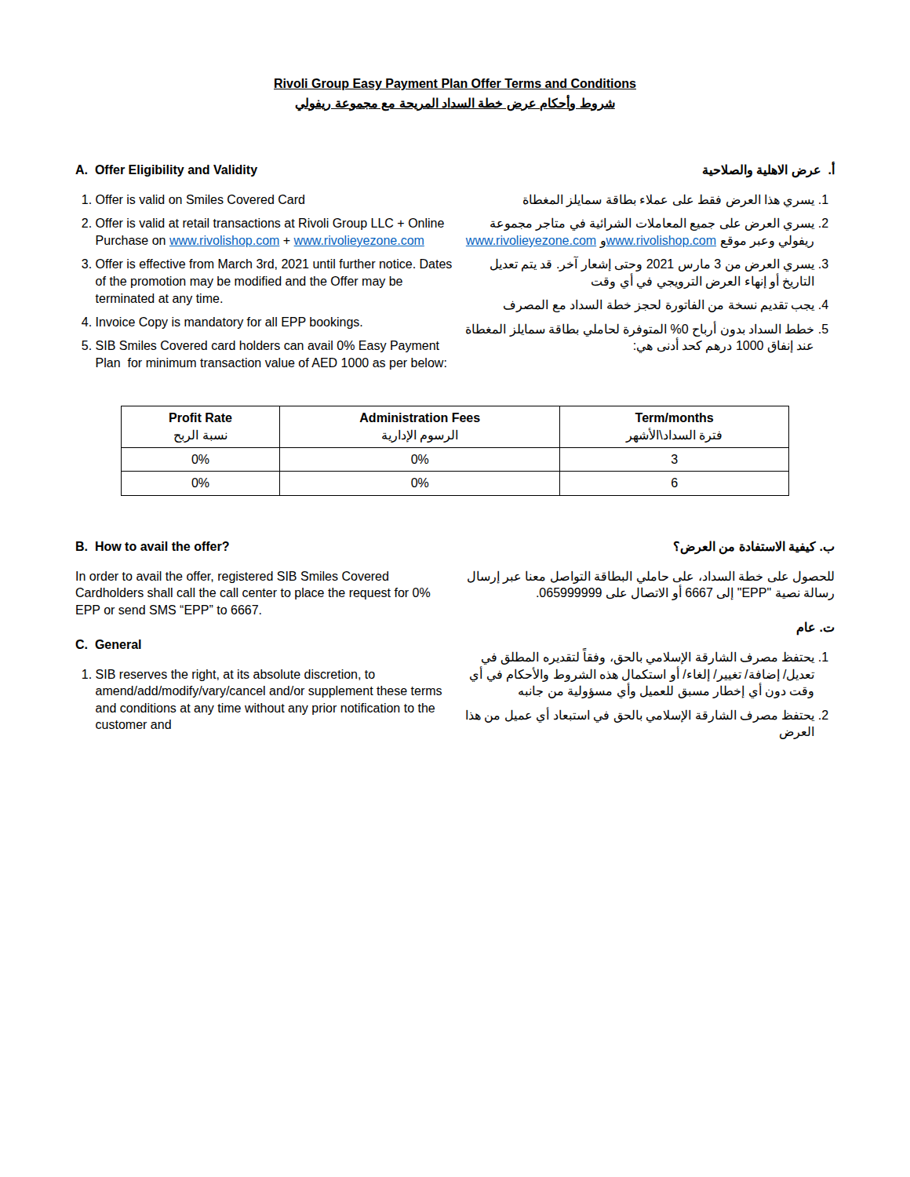Rivoli Group Easy Payment Plan Offer Terms and Conditions
شروط وأحكام عرض خطة السداد المريحة مع مجموعة ريفولي
| A. Offer Eligibility and Validity Offer is valid on Smiles Covered Card Offer is valid at retail transactions at Rivoli Group LLC + Online Purchase on www.rivolishop.com + www.rivolieyezone.com Offer is effective from March 3rd, 2021 until further notice. Dates of the promotion may be modified and the Offer may be terminated at any time. Invoice Copy is mandatory for all EPP bookings. SIB Smiles Covered card holders can avail 0% Easy Payment Plan for minimum transaction value of AED 1000 as per below: | أ. عرض الاهلية والصلاحية يسري هذا العرض فقط على عملاء بطاقة سمايلز المغطاة يسري العرض على جميع المعاملات الشرائية في متاجر مجموعة ريفولي وعبر موقع www.rivolishop.com و www.rivolieyezone.com يسري العرض من 3 مارس 2021 وحتى إشعار آخر. قد يتم تعديل التاريخ أو إنهاء العرض الترويجي في أي وقت يجب تقديم نسخة من الفاتورة لحجز خطة السداد مع المصرف خطط السداد بدون أرباح 0% المتوفرة لحاملي بطاقة سمايلز المغطاة عند إنفاق 1000 درهم كحد أدنى هي: |
| Profit Rate نسبة الربح | Administration Fees الرسوم الإدارية | Term/months فترة السداد\الأشهر |
| --- | --- | --- |
| 0% | 0% | 3 |
| 0% | 0% | 6 |
| B. How to avail the offer? In order to avail the offer, registered SIB Smiles Covered Cardholders shall call the call center to place the request for 0% EPP or send SMS “EPP” to 6667. C. General SIB reserves the right, at its absolute discretion, to amend/add/modify/vary/cancel and/or supplement these terms and conditions at any time without any prior notification to the customer and | ب. كيفية الاستفادة من العرض؟ للحصول على خطة السداد، على حاملي البطاقة التواصل معنا عبر إرسال رسالة نصية "EPP" إلى 6667 أو الاتصال على 065999999. ت. عام يحتفظ مصرف الشارقة الإسلامي بالحق، وفقاً لتقديره المطلق في تعديل/ إضافة/ تغيير/ إلغاء/ أو استكمال هذه الشروط والأحكام في أي وقت دون أي إخطار مسبق للعميل وأي مسؤولية من جانبه يحتفظ مصرف الشارقة الإسلامي بالحق في استبعاد أي عميل من هذا العرض |